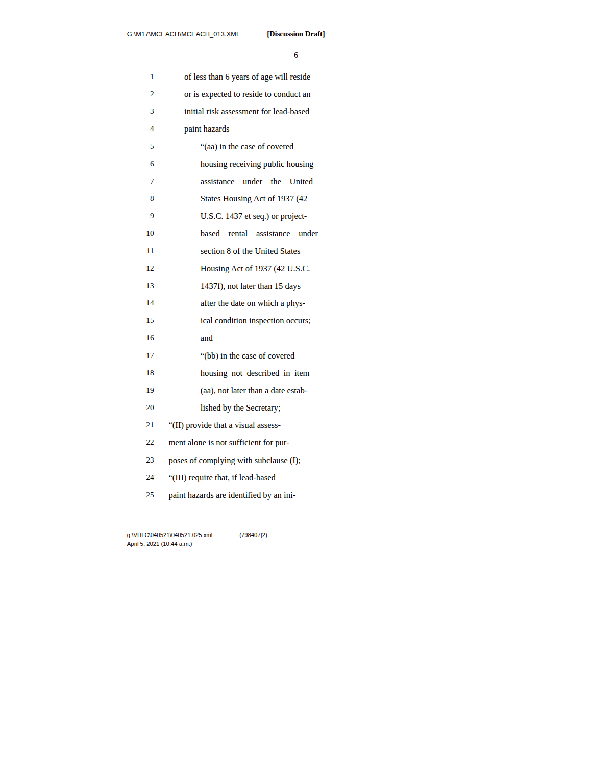G:\M17\MCEACH\MCEACH_013.XML [Discussion Draft]
6
| 1 | of less than 6 years of age will reside |
| 2 | or is expected to reside to conduct an |
| 3 | initial risk assessment for lead-based |
| 4 | paint hazards— |
| 5 | “(aa) in the case of covered |
| 6 | housing receiving public housing |
| 7 | assistance under the United |
| 8 | States Housing Act of 1937 (42 |
| 9 | U.S.C. 1437 et seq.) or project- |
| 10 | based rental assistance under |
| 11 | section 8 of the United States |
| 12 | Housing Act of 1937 (42 U.S.C. |
| 13 | 1437f), not later than 15 days |
| 14 | after the date on which a phys- |
| 15 | ical condition inspection occurs; |
| 16 | and |
| 17 | “(bb) in the case of covered |
| 18 | housing not described in item |
| 19 | (aa), not later than a date estab- |
| 20 | lished by the Secretary; |
| 21 | “(II) provide that a visual assess- |
| 22 | ment alone is not sufficient for pur- |
| 23 | poses of complying with subclause (I); |
| 24 | “(III) require that, if lead-based |
| 25 | paint hazards are identified by an ini- |
g:\VHLC\040521\040521.025.xml (798407|2)
April 5, 2021 (10:44 a.m.)